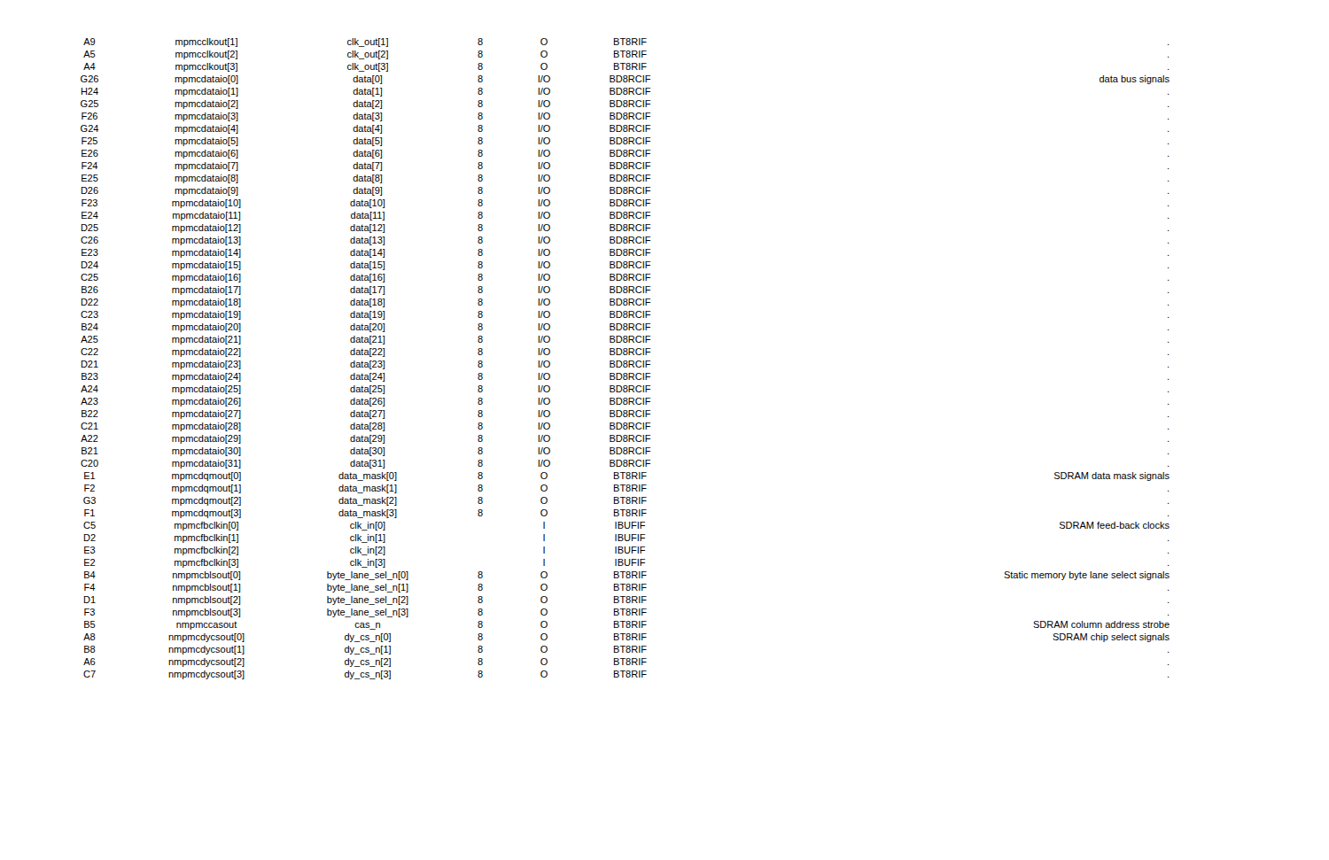| A9 | mpmcclkout[1] | clk_out[1] | 8 | O | BT8RIF | . |
| A5 | mpmcclkout[2] | clk_out[2] | 8 | O | BT8RIF | . |
| A4 | mpmcclkout[3] | clk_out[3] | 8 | O | BT8RIF | . |
| G26 | mpmcdataio[0] | data[0] | 8 | I/O | BD8RCIF | data bus signals |
| H24 | mpmcdataio[1] | data[1] | 8 | I/O | BD8RCIF | . |
| G25 | mpmcdataio[2] | data[2] | 8 | I/O | BD8RCIF | . |
| F26 | mpmcdataio[3] | data[3] | 8 | I/O | BD8RCIF | . |
| G24 | mpmcdataio[4] | data[4] | 8 | I/O | BD8RCIF | . |
| F25 | mpmcdataio[5] | data[5] | 8 | I/O | BD8RCIF | . |
| E26 | mpmcdataio[6] | data[6] | 8 | I/O | BD8RCIF | . |
| F24 | mpmcdataio[7] | data[7] | 8 | I/O | BD8RCIF | . |
| E25 | mpmcdataio[8] | data[8] | 8 | I/O | BD8RCIF | . |
| D26 | mpmcdataio[9] | data[9] | 8 | I/O | BD8RCIF | . |
| F23 | mpmcdataio[10] | data[10] | 8 | I/O | BD8RCIF | . |
| E24 | mpmcdataio[11] | data[11] | 8 | I/O | BD8RCIF | . |
| D25 | mpmcdataio[12] | data[12] | 8 | I/O | BD8RCIF | . |
| C26 | mpmcdataio[13] | data[13] | 8 | I/O | BD8RCIF | . |
| E23 | mpmcdataio[14] | data[14] | 8 | I/O | BD8RCIF | . |
| D24 | mpmcdataio[15] | data[15] | 8 | I/O | BD8RCIF | . |
| C25 | mpmcdataio[16] | data[16] | 8 | I/O | BD8RCIF | . |
| B26 | mpmcdataio[17] | data[17] | 8 | I/O | BD8RCIF | . |
| D22 | mpmcdataio[18] | data[18] | 8 | I/O | BD8RCIF | . |
| C23 | mpmcdataio[19] | data[19] | 8 | I/O | BD8RCIF | . |
| B24 | mpmcdataio[20] | data[20] | 8 | I/O | BD8RCIF | . |
| A25 | mpmcdataio[21] | data[21] | 8 | I/O | BD8RCIF | . |
| C22 | mpmcdataio[22] | data[22] | 8 | I/O | BD8RCIF | . |
| D21 | mpmcdataio[23] | data[23] | 8 | I/O | BD8RCIF | . |
| B23 | mpmcdataio[24] | data[24] | 8 | I/O | BD8RCIF | . |
| A24 | mpmcdataio[25] | data[25] | 8 | I/O | BD8RCIF | . |
| A23 | mpmcdataio[26] | data[26] | 8 | I/O | BD8RCIF | . |
| B22 | mpmcdataio[27] | data[27] | 8 | I/O | BD8RCIF | . |
| C21 | mpmcdataio[28] | data[28] | 8 | I/O | BD8RCIF | . |
| A22 | mpmcdataio[29] | data[29] | 8 | I/O | BD8RCIF | . |
| B21 | mpmcdataio[30] | data[30] | 8 | I/O | BD8RCIF | . |
| C20 | mpmcdataio[31] | data[31] | 8 | I/O | BD8RCIF | . |
| E1 | mpmcdqmout[0] | data_mask[0] | 8 | O | BT8RIF | SDRAM data mask signals |
| F2 | mpmcdqmout[1] | data_mask[1] | 8 | O | BT8RIF | . |
| G3 | mpmcdqmout[2] | data_mask[2] | 8 | O | BT8RIF | . |
| F1 | mpmcdqmout[3] | data_mask[3] | 8 | O | BT8RIF | . |
| C5 | mpmcfbclkin[0] | clk_in[0] | | I | IBUFIF | SDRAM feed-back clocks |
| D2 | mpmcfbclkin[1] | clk_in[1] | | I | IBUFIF | . |
| E3 | mpmcfbclkin[2] | clk_in[2] | | I | IBUFIF | . |
| E2 | mpmcfbclkin[3] | clk_in[3] | | I | IBUFIF | . |
| B4 | nmpmcblsout[0] | byte_lane_sel_n[0] | 8 | O | BT8RIF | Static memory byte lane select signals |
| F4 | nmpmcblsout[1] | byte_lane_sel_n[1] | 8 | O | BT8RIF | . |
| D1 | nmpmcblsout[2] | byte_lane_sel_n[2] | 8 | O | BT8RIF | . |
| F3 | nmpmcblsout[3] | byte_lane_sel_n[3] | 8 | O | BT8RIF | . |
| B5 | nmpmccasout | cas_n | 8 | O | BT8RIF | SDRAM column address strobe |
| A8 | nmpmcdycsout[0] | dy_cs_n[0] | 8 | O | BT8RIF | SDRAM chip select signals |
| B8 | nmpmcdycsout[1] | dy_cs_n[1] | 8 | O | BT8RIF | . |
| A6 | nmpmcdycsout[2] | dy_cs_n[2] | 8 | O | BT8RIF | . |
| C7 | nmpmcdycsout[3] | dy_cs_n[3] | 8 | O | BT8RIF | . |